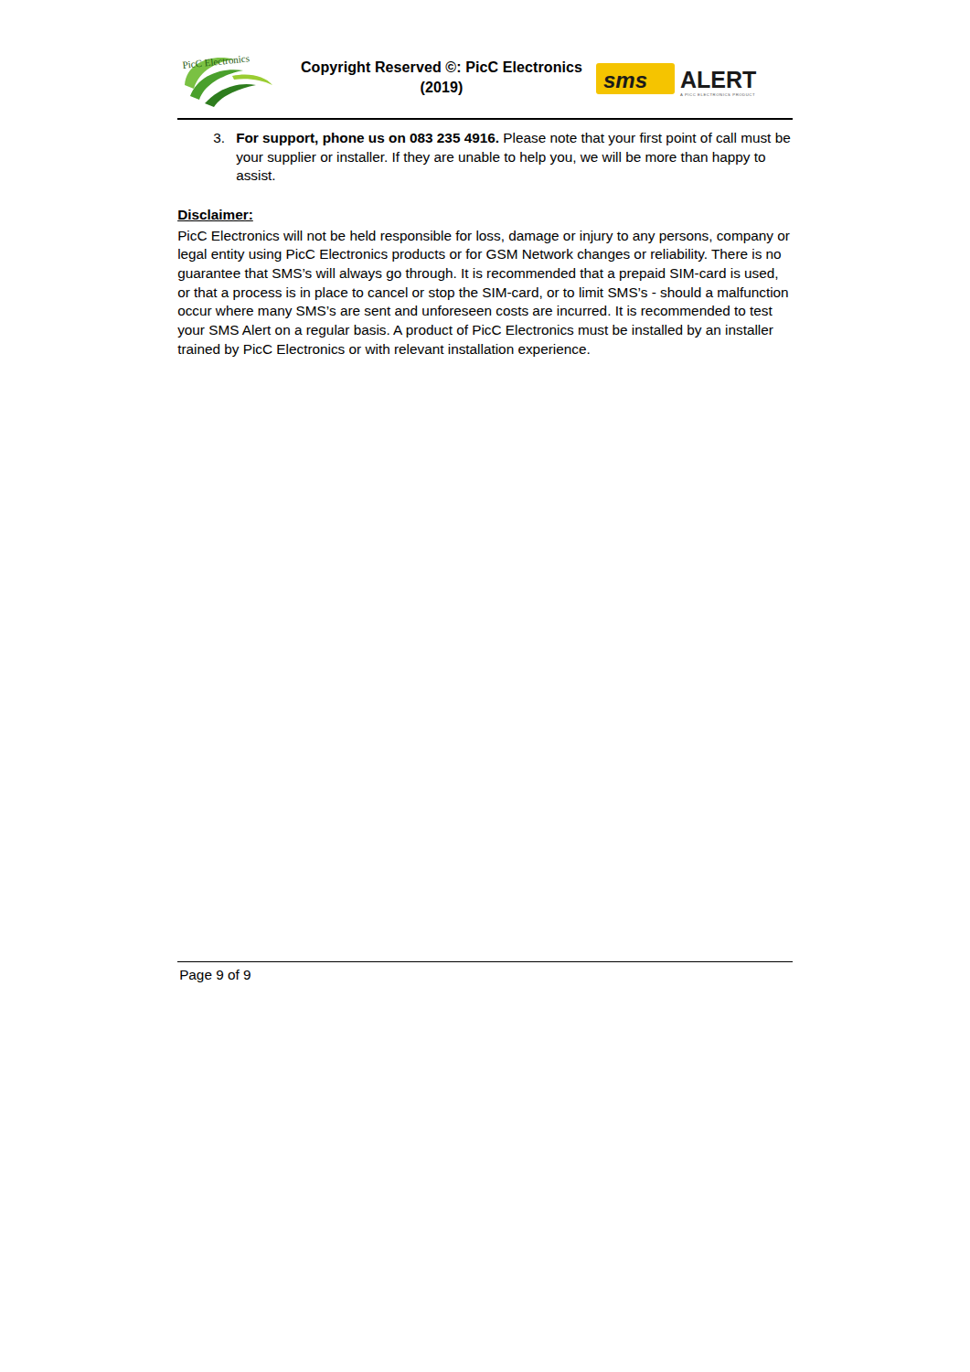PicC Electronics
Copyright Reserved ©: PicC Electronics (2019)
sms ALERT A PICC ELECTRONICS PRODUCT
3. For support, phone us on 083 235 4916. Please note that your first point of call must be your supplier or installer. If they are unable to help you, we will be more than happy to assist.
Disclaimer:
PicC Electronics will not be held responsible for loss, damage or injury to any persons, company or legal entity using PicC Electronics products or for GSM Network changes or reliability. There is no guarantee that SMS’s will always go through. It is recommended that a prepaid SIM-card is used, or that a process is in place to cancel or stop the SIM-card, or to limit SMS’s - should a malfunction occur where many SMS’s are sent and unforeseen costs are incurred. It is recommended to test your SMS Alert on a regular basis. A product of PicC Electronics must be installed by an installer trained by PicC Electronics or with relevant installation experience.
Page 9 of 9